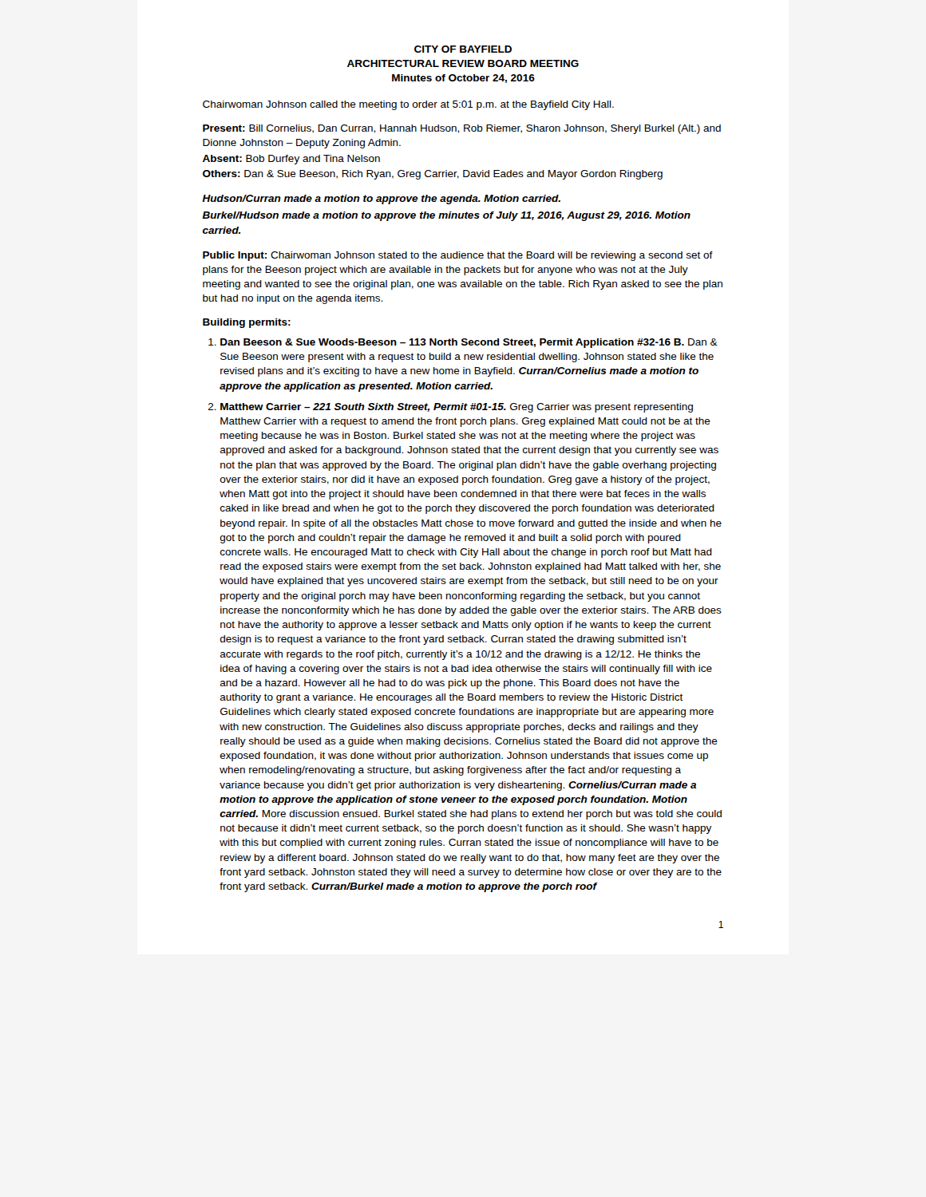CITY OF BAYFIELD ARCHITECTURAL REVIEW BOARD MEETING Minutes of October 24, 2016
Chairwoman Johnson called the meeting to order at 5:01 p.m. at the Bayfield City Hall.
Present: Bill Cornelius, Dan Curran, Hannah Hudson, Rob Riemer, Sharon Johnson, Sheryl Burkel (Alt.) and Dionne Johnston – Deputy Zoning Admin.
Absent: Bob Durfey and Tina Nelson
Others: Dan & Sue Beeson, Rich Ryan, Greg Carrier, David Eades and Mayor Gordon Ringberg
Hudson/Curran made a motion to approve the agenda. Motion carried.
Burkel/Hudson made a motion to approve the minutes of July 11, 2016, August 29, 2016. Motion carried.
Public Input: Chairwoman Johnson stated to the audience that the Board will be reviewing a second set of plans for the Beeson project which are available in the packets but for anyone who was not at the July meeting and wanted to see the original plan, one was available on the table. Rich Ryan asked to see the plan but had no input on the agenda items.
Building permits:
Dan Beeson & Sue Woods-Beeson – 113 North Second Street, Permit Application #32-16 B. Dan & Sue Beeson were present with a request to build a new residential dwelling. Johnson stated she like the revised plans and it’s exciting to have a new home in Bayfield. Curran/Cornelius made a motion to approve the application as presented. Motion carried.
Matthew Carrier – 221 South Sixth Street, Permit #01-15. Greg Carrier was present representing Matthew Carrier with a request to amend the front porch plans. Greg explained Matt could not be at the meeting because he was in Boston. Burkel stated she was not at the meeting where the project was approved and asked for a background. Johnson stated that the current design that you currently see was not the plan that was approved by the Board. The original plan didn’t have the gable overhang projecting over the exterior stairs, nor did it have an exposed porch foundation. Greg gave a history of the project, when Matt got into the project it should have been condemned in that there were bat feces in the walls caked in like bread and when he got to the porch they discovered the porch foundation was deteriorated beyond repair. In spite of all the obstacles Matt chose to move forward and gutted the inside and when he got to the porch and couldn’t repair the damage he removed it and built a solid porch with poured concrete walls. He encouraged Matt to check with City Hall about the change in porch roof but Matt had read the exposed stairs were exempt from the set back. Johnston explained had Matt talked with her, she would have explained that yes uncovered stairs are exempt from the setback, but still need to be on your property and the original porch may have been nonconforming regarding the setback, but you cannot increase the nonconformity which he has done by added the gable over the exterior stairs. The ARB does not have the authority to approve a lesser setback and Matts only option if he wants to keep the current design is to request a variance to the front yard setback. Curran stated the drawing submitted isn’t accurate with regards to the roof pitch, currently it’s a 10/12 and the drawing is a 12/12. He thinks the idea of having a covering over the stairs is not a bad idea otherwise the stairs will continually fill with ice and be a hazard. However all he had to do was pick up the phone. This Board does not have the authority to grant a variance. He encourages all the Board members to review the Historic District Guidelines which clearly stated exposed concrete foundations are inappropriate but are appearing more with new construction. The Guidelines also discuss appropriate porches, decks and railings and they really should be used as a guide when making decisions. Cornelius stated the Board did not approve the exposed foundation, it was done without prior authorization. Johnson understands that issues come up when remodeling/renovating a structure, but asking forgiveness after the fact and/or requesting a variance because you didn’t get prior authorization is very disheartening. Cornelius/Curran made a motion to approve the application of stone veneer to the exposed porch foundation. Motion carried. More discussion ensued. Burkel stated she had plans to extend her porch but was told she could not because it didn’t meet current setback, so the porch doesn’t function as it should. She wasn’t happy with this but complied with current zoning rules. Curran stated the issue of noncompliance will have to be review by a different board. Johnson stated do we really want to do that, how many feet are they over the front yard setback. Johnston stated they will need a survey to determine how close or over they are to the front yard setback. Curran/Burkel made a motion to approve the porch roof
1